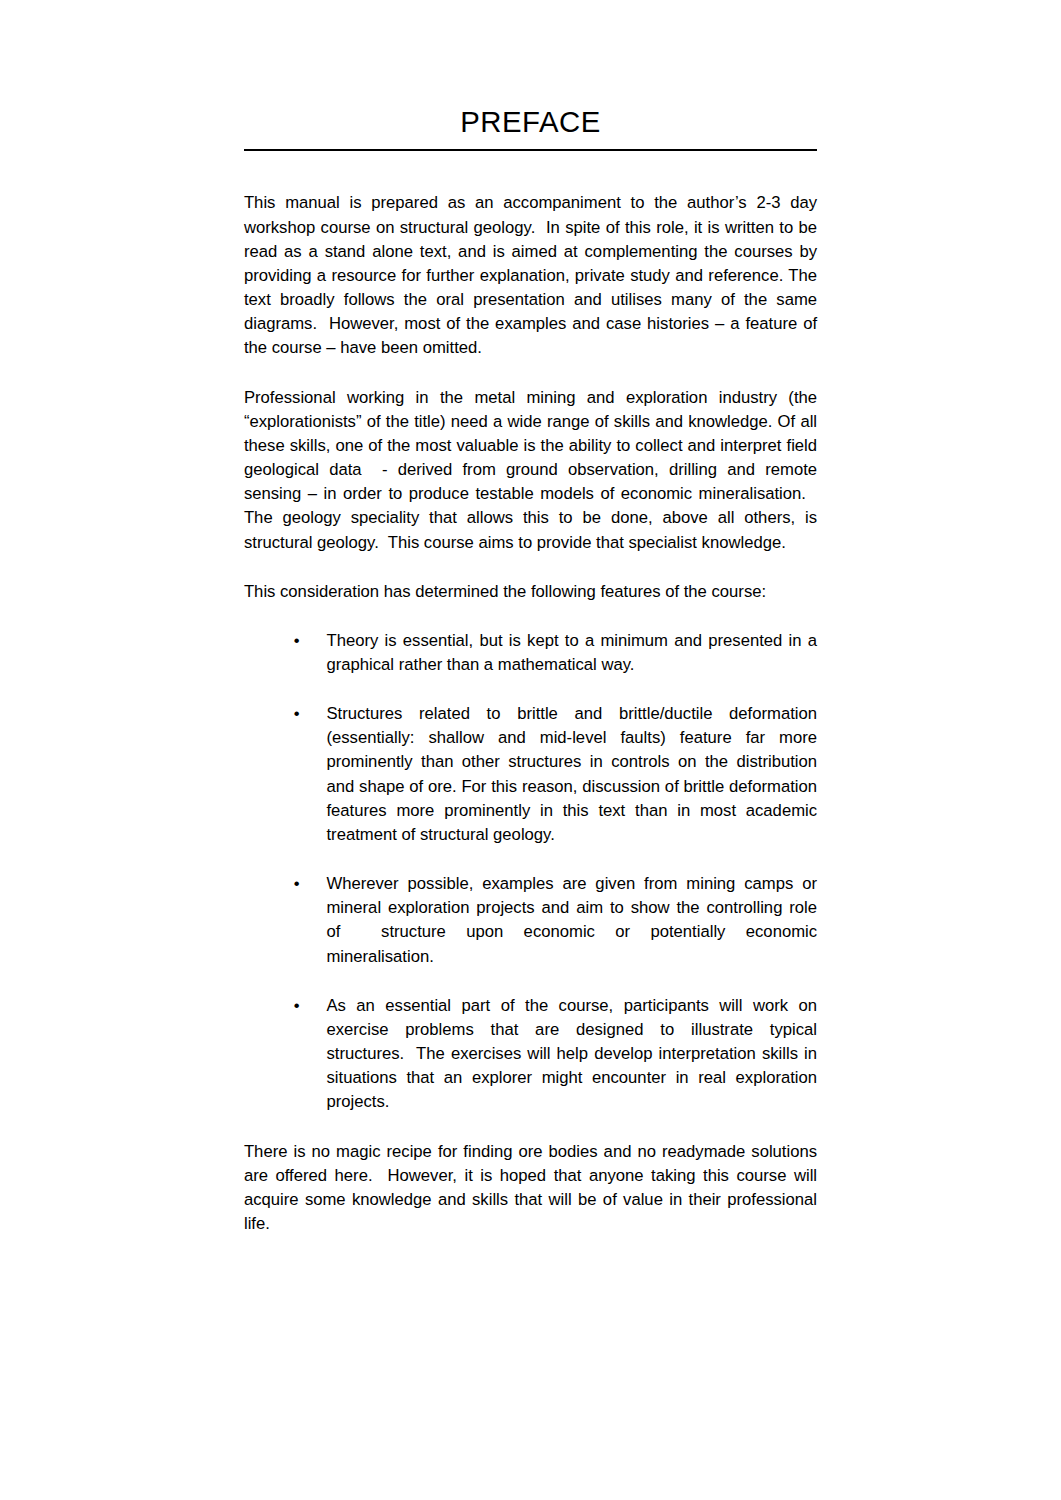PREFACE
This manual is prepared as an accompaniment to the author’s 2-3 day workshop course on structural geology. In spite of this role, it is written to be read as a stand alone text, and is aimed at complementing the courses by providing a resource for further explanation, private study and reference. The text broadly follows the oral presentation and utilises many of the same diagrams. However, most of the examples and case histories – a feature of the course – have been omitted.
Professional working in the metal mining and exploration industry (the “explorationists” of the title) need a wide range of skills and knowledge. Of all these skills, one of the most valuable is the ability to collect and interpret field geological data - derived from ground observation, drilling and remote sensing – in order to produce testable models of economic mineralisation. The geology speciality that allows this to be done, above all others, is structural geology. This course aims to provide that specialist knowledge.
This consideration has determined the following features of the course:
Theory is essential, but is kept to a minimum and presented in a graphical rather than a mathematical way.
Structures related to brittle and brittle/ductile deformation (essentially: shallow and mid-level faults) feature far more prominently than other structures in controls on the distribution and shape of ore. For this reason, discussion of brittle deformation features more prominently in this text than in most academic treatment of structural geology.
Wherever possible, examples are given from mining camps or mineral exploration projects and aim to show the controlling role of structure upon economic or potentially economic mineralisation.
As an essential part of the course, participants will work on exercise problems that are designed to illustrate typical structures. The exercises will help develop interpretation skills in situations that an explorer might encounter in real exploration projects.
There is no magic recipe for finding ore bodies and no readymade solutions are offered here. However, it is hoped that anyone taking this course will acquire some knowledge and skills that will be of value in their professional life.